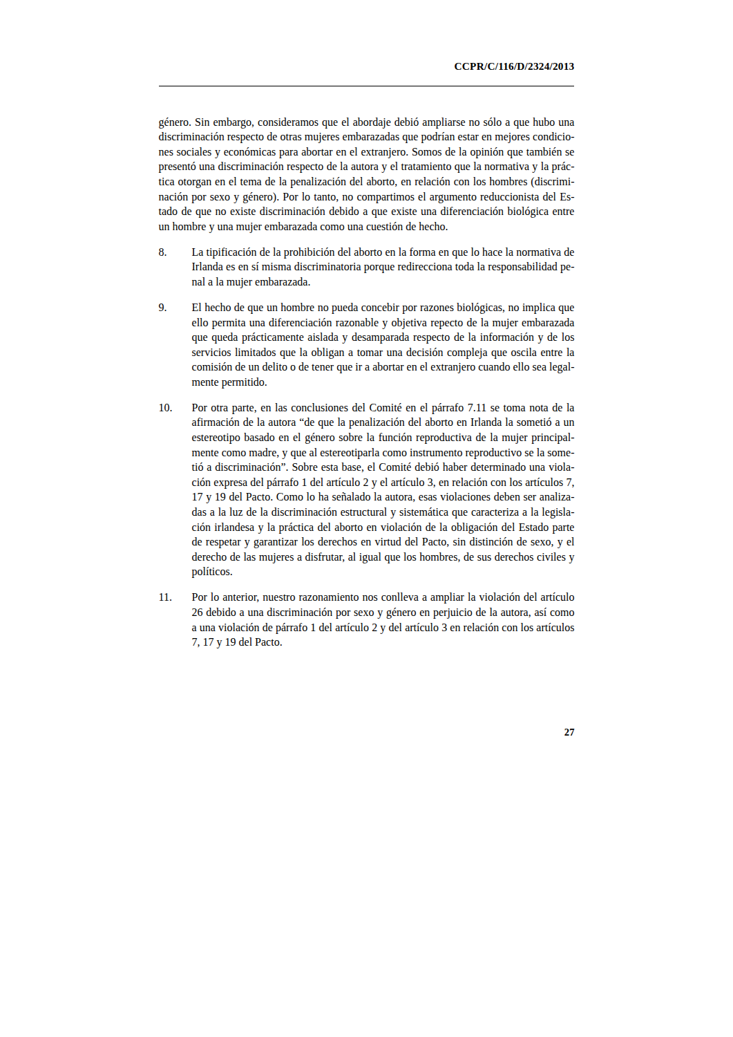CCPR/C/116/D/2324/2013
género. Sin embargo, consideramos que el abordaje debió ampliarse no sólo a que hubo una discriminación respecto de otras mujeres embarazadas que podrían estar en mejores condiciones sociales y económicas para abortar en el extranjero. Somos de la opinión que también se presentó una discriminación respecto de la autora y el tratamiento que la normativa y la práctica otorgan en el tema de la penalización del aborto, en relación con los hombres (discriminación por sexo y género). Por lo tanto, no compartimos el argumento reduccionista del Estado de que no existe discriminación debido a que existe una diferenciación biológica entre un hombre y una mujer embarazada como una cuestión de hecho.
8.
La tipificación de la prohibición del aborto en la forma en que lo hace la normativa de Irlanda es en sí misma discriminatoria porque redirecciona toda la responsabilidad penal a la mujer embarazada.
9.
El hecho de que un hombre no pueda concebir por razones biológicas, no implica que ello permita una diferenciación razonable y objetiva repecto de la mujer embarazada que queda prácticamente aislada y desamparada respecto de la información y de los servicios limitados que la obligan a tomar una decisión compleja que oscila entre la comisión de un delito o de tener que ir a abortar en el extranjero cuando ello sea legalmente permitido.
10.
Por otra parte, en las conclusiones del Comité en el párrafo 7.11 se toma nota de la afirmación de la autora “de que la penalización del aborto en Irlanda la sometió a un estereotipo basado en el género sobre la función reproductiva de la mujer principalmente como madre, y que al estereotiparla como instrumento reproductivo se la sometió a discriminación”. Sobre esta base, el Comité debió haber determinado una violación expresa del párrafo 1 del artículo 2 y el artículo 3, en relación con los artículos 7, 17 y 19 del Pacto. Como lo ha señalado la autora, esas violaciones deben ser analizadas a la luz de la discriminación estructural y sistemática que caracteriza a la legislación irlandesa y la práctica del aborto en violación de la obligación del Estado parte de respetar y garantizar los derechos en virtud del Pacto, sin distinción de sexo, y el derecho de las mujeres a disfrutar, al igual que los hombres, de sus derechos civiles y políticos.
11.
Por lo anterior, nuestro razonamiento nos conlleva a ampliar la violación del artículo 26 debido a una discriminación por sexo y género en perjuicio de la autora, así como a una violación de párrafo 1 del artículo 2 y del artículo 3 en relación con los artículos 7, 17 y 19 del Pacto.
27